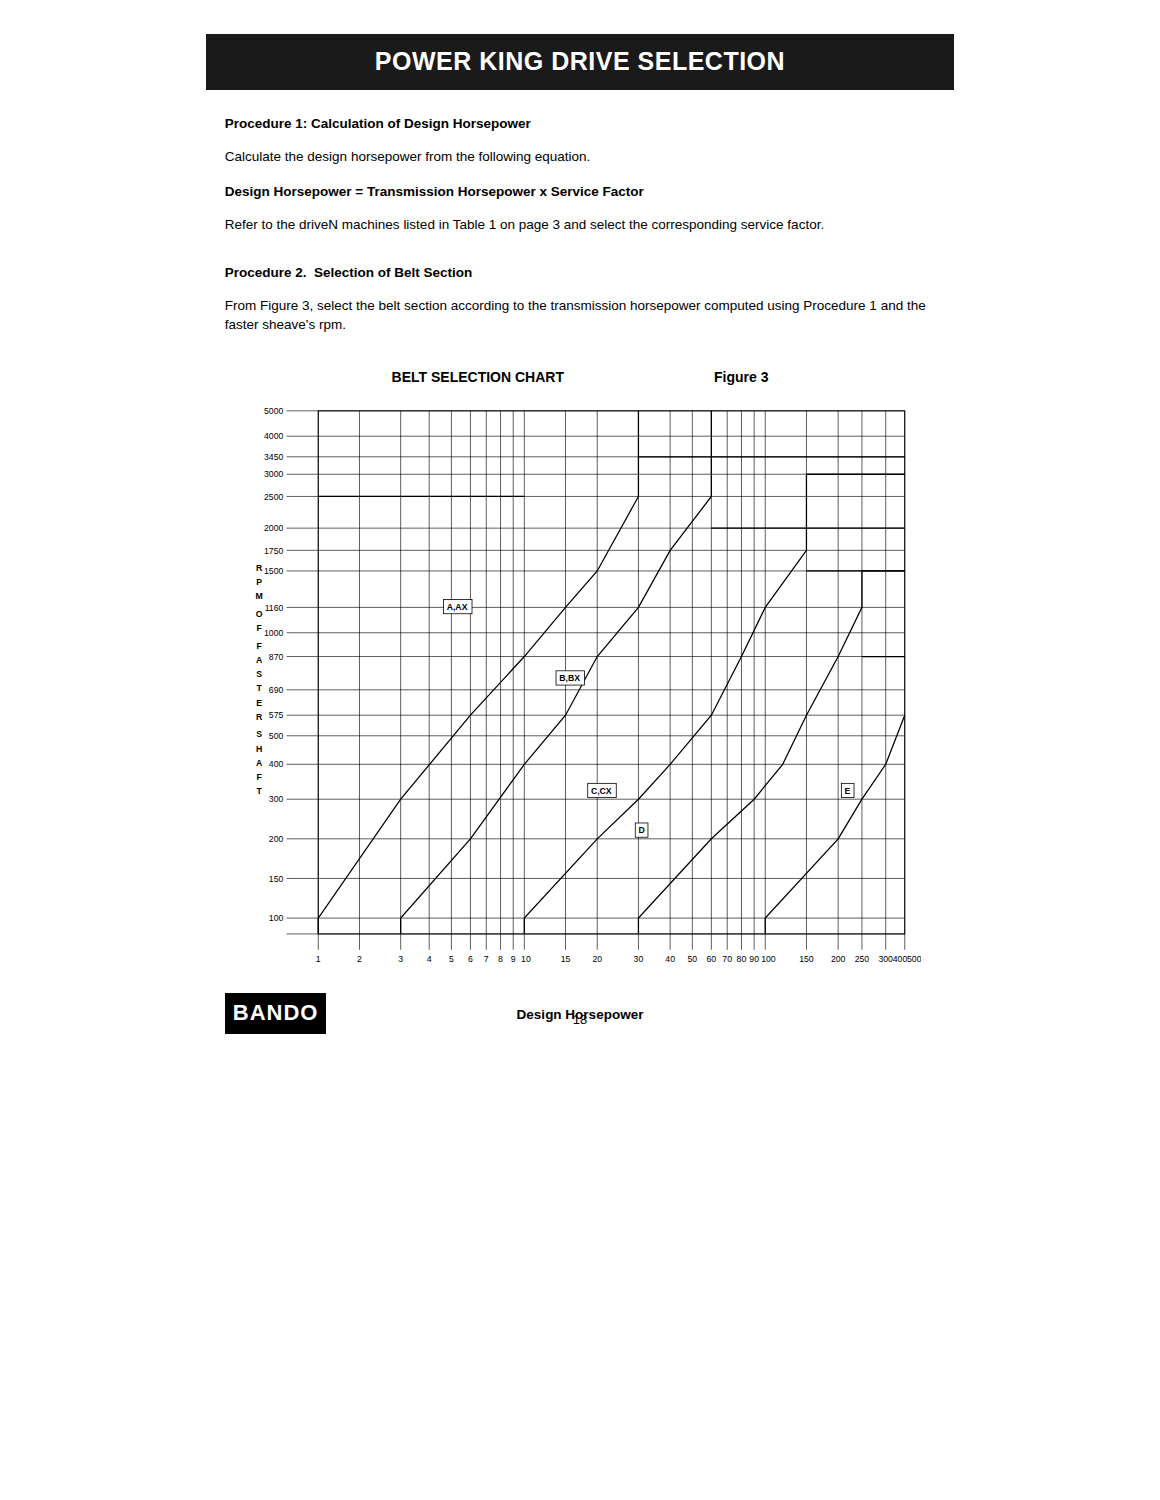POWER KING DRIVE SELECTION
Procedure 1: Calculation of Design Horsepower
Calculate the design horsepower from the following equation.
Design Horsepower = Transmission Horsepower x Service Factor
Refer to the driveN machines listed in Table 1 on page 3 and select the corresponding service factor.
Procedure 2. Selection of Belt Section
From Figure 3, select the belt section according to the transmission horsepower computed using Procedure 1 and the faster sheave's rpm.
BELT SELECTION CHART Figure 3
5000 4000 3450 3000 2500 2000 1750 1500 1160 1000 870 690 575 500 400 300 200 150 100 1 2 3 4 5 6 7 8 9 10 15 20 30 40 50 60 70 80 90 100 150 200 250 300 400 500 A,AX B,BX C,CX D E R P M O F F A S T E R S H A F T
Design Horsepower
BANDO
18